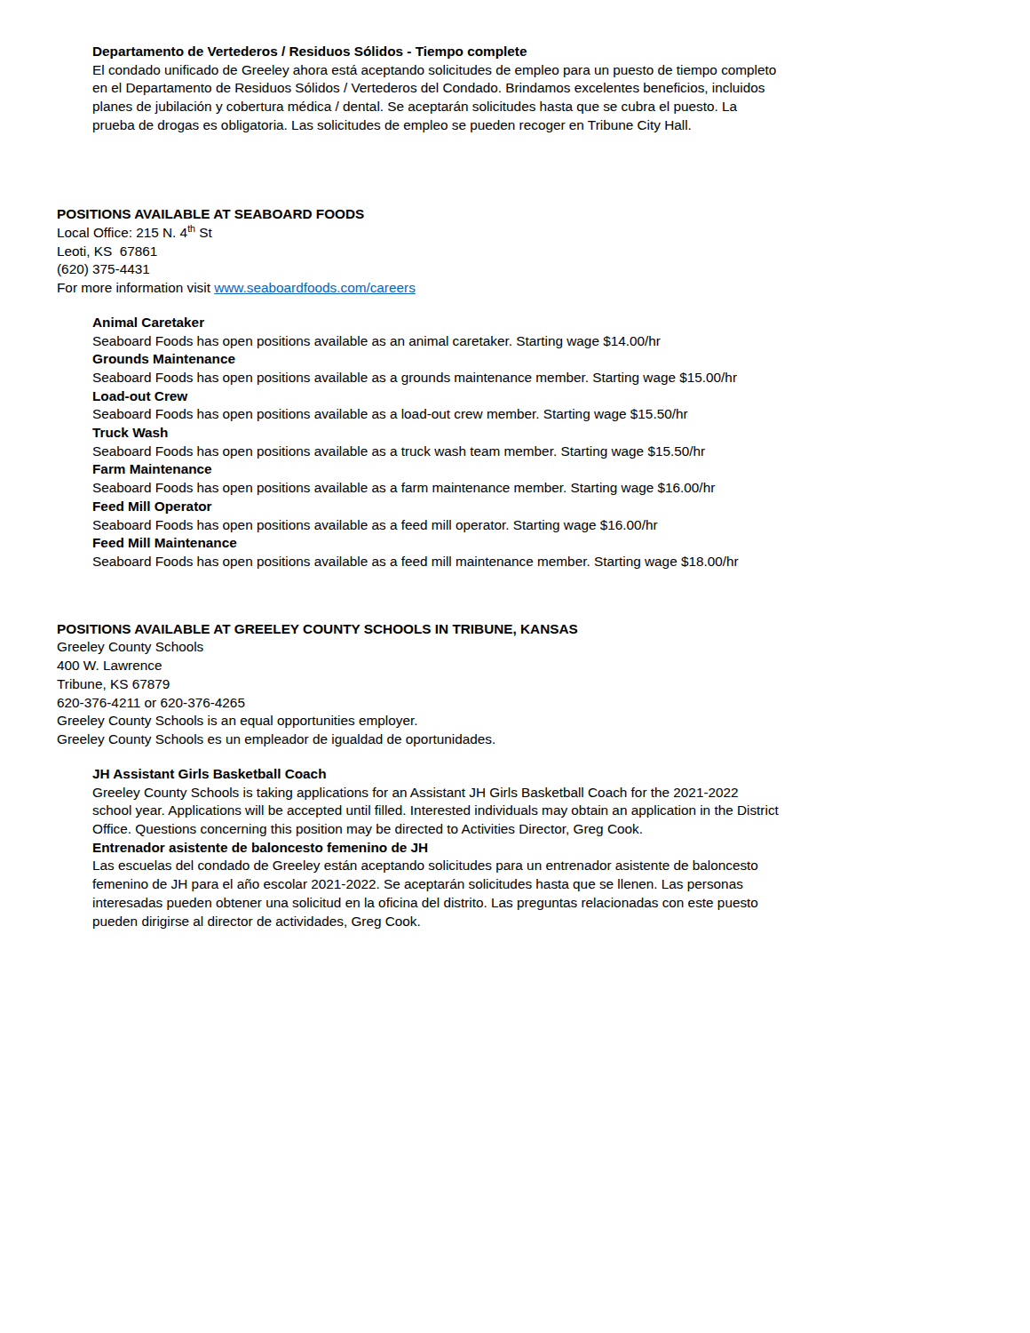Departamento de Vertederos / Residuos Sólidos - Tiempo complete
El condado unificado de Greeley ahora está aceptando solicitudes de empleo para un puesto de tiempo completo en el Departamento de Residuos Sólidos / Vertederos del Condado. Brindamos excelentes beneficios, incluidos planes de jubilación y cobertura médica / dental. Se aceptarán solicitudes hasta que se cubra el puesto. La prueba de drogas es obligatoria. Las solicitudes de empleo se pueden recoger en Tribune City Hall.
Positions Available at Seaboard Foods
Local Office: 215 N. 4th St
Leoti, KS 67861
(620) 375-4431
For more information visit www.seaboardfoods.com/careers
Animal Caretaker
Seaboard Foods has open positions available as an animal caretaker. Starting wage $14.00/hr
Grounds Maintenance
Seaboard Foods has open positions available as a grounds maintenance member. Starting wage $15.00/hr
Load-out Crew
Seaboard Foods has open positions available as a load-out crew member. Starting wage $15.50/hr
Truck Wash
Seaboard Foods has open positions available as a truck wash team member. Starting wage $15.50/hr
Farm Maintenance
Seaboard Foods has open positions available as a farm maintenance member. Starting wage $16.00/hr
Feed Mill Operator
Seaboard Foods has open positions available as a feed mill operator. Starting wage $16.00/hr
Feed Mill Maintenance
Seaboard Foods has open positions available as a feed mill maintenance member. Starting wage $18.00/hr
Positions Available at Greeley County Schools in Tribune, Kansas
Greeley County Schools
400 W. Lawrence
Tribune, KS 67879
620-376-4211 or 620-376-4265
Greeley County Schools is an equal opportunities employer.
Greeley County Schools es un empleador de igualdad de oportunidades.
JH Assistant Girls Basketball Coach
Greeley County Schools is taking applications for an Assistant JH Girls Basketball Coach for the 2021-2022 school year. Applications will be accepted until filled. Interested individuals may obtain an application in the District Office. Questions concerning this position may be directed to Activities Director, Greg Cook.
Entrenador asistente de baloncesto femenino de JH
Las escuelas del condado de Greeley están aceptando solicitudes para un entrenador asistente de baloncesto femenino de JH para el año escolar 2021-2022. Se aceptarán solicitudes hasta que se llenen. Las personas interesadas pueden obtener una solicitud en la oficina del distrito. Las preguntas relacionadas con este puesto pueden dirigirse al director de actividades, Greg Cook.